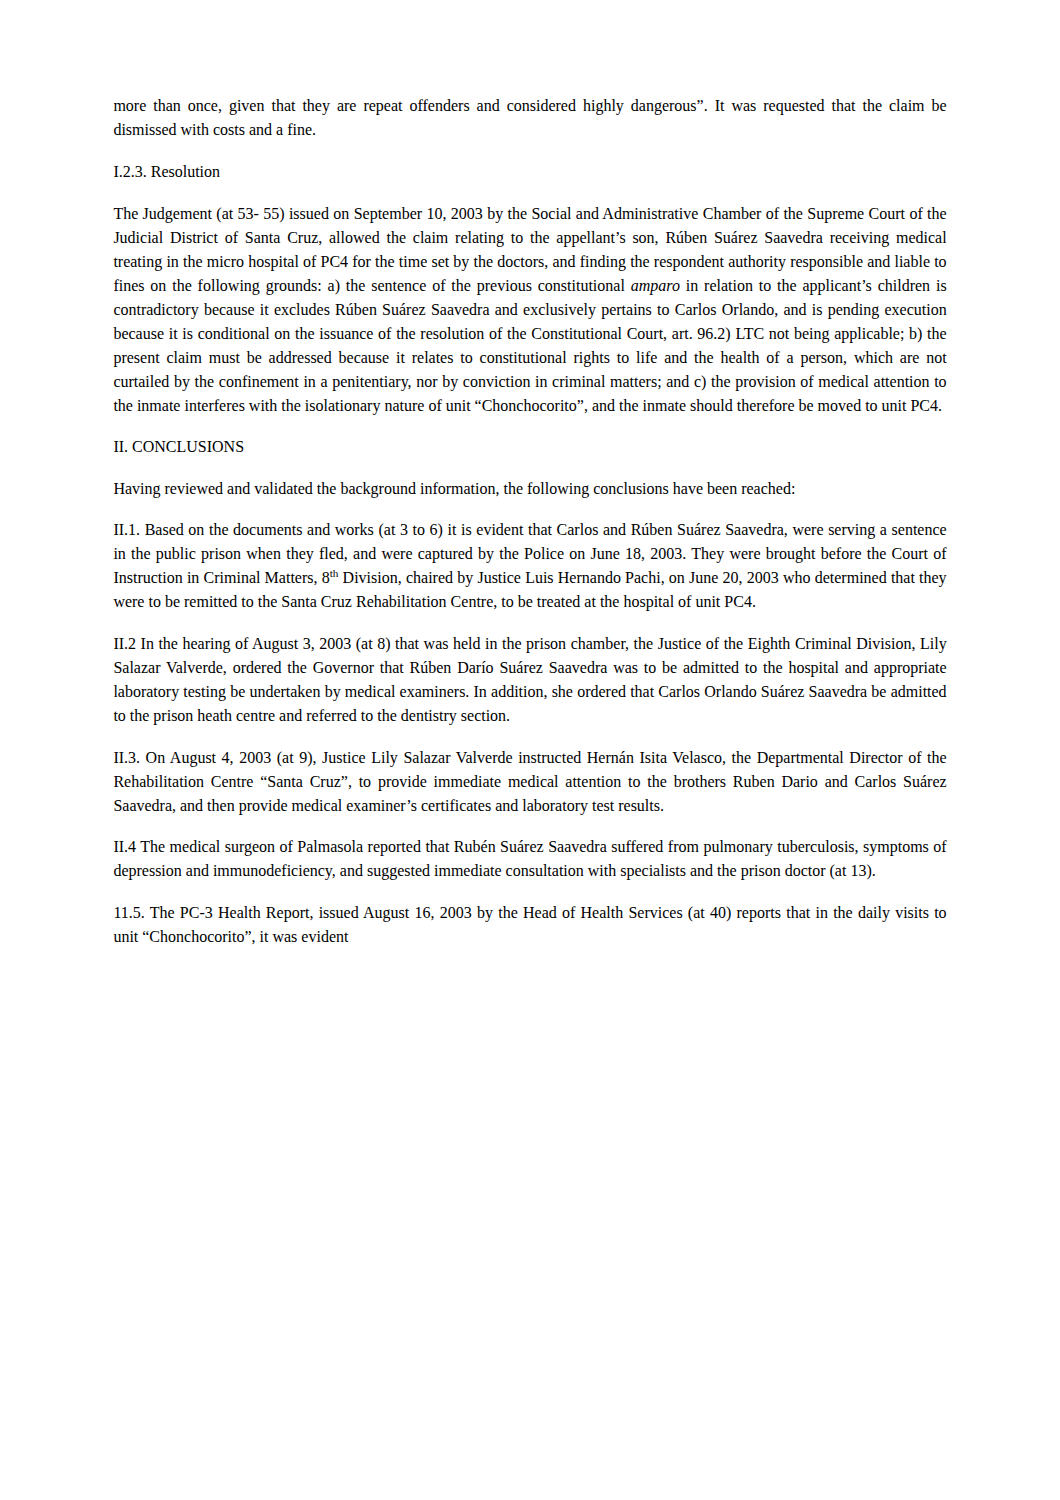more than once, given that they are repeat offenders and considered highly dangerous”. It was requested that the claim be dismissed with costs and a fine.
I.2.3. Resolution
The Judgement (at 53- 55) issued on September 10, 2003 by the Social and Administrative Chamber of the Supreme Court of the Judicial District of Santa Cruz, allowed the claim relating to the appellant’s son, Rúben Suárez Saavedra receiving medical treating in the micro hospital of PC4 for the time set by the doctors, and finding the respondent authority responsible and liable to fines on the following grounds: a) the sentence of the previous constitutional amparo in relation to the applicant’s children is contradictory because it excludes Rúben Suárez Saavedra and exclusively pertains to Carlos Orlando, and is pending execution because it is conditional on the issuance of the resolution of the Constitutional Court, art. 96.2) LTC not being applicable; b) the present claim must be addressed because it relates to constitutional rights to life and the health of a person, which are not curtailed by the confinement in a penitentiary, nor by conviction in criminal matters; and c) the provision of medical attention to the inmate interferes with the isolationary nature of unit “Chonchocorito”, and the inmate should therefore be moved to unit PC4.
II. CONCLUSIONS
Having reviewed and validated the background information, the following conclusions have been reached:
II.1. Based on the documents and works (at 3 to 6) it is evident that Carlos and Rúben Suárez Saavedra, were serving a sentence in the public prison when they fled, and were captured by the Police on June 18, 2003. They were brought before the Court of Instruction in Criminal Matters, 8th Division, chaired by Justice Luis Hernando Pachi, on June 20, 2003 who determined that they were to be remitted to the Santa Cruz Rehabilitation Centre, to be treated at the hospital of unit PC4.
II.2 In the hearing of August 3, 2003 (at 8) that was held in the prison chamber, the Justice of the Eighth Criminal Division, Lily Salazar Valverde, ordered the Governor that Rúben Darío Suárez Saavedra was to be admitted to the hospital and appropriate laboratory testing be undertaken by medical examiners. In addition, she ordered that Carlos Orlando Suárez Saavedra be admitted to the prison heath centre and referred to the dentistry section.
II.3. On August 4, 2003 (at 9), Justice Lily Salazar Valverde instructed Hernán Isita Velasco, the Departmental Director of the Rehabilitation Centre “Santa Cruz”, to provide immediate medical attention to the brothers Ruben Dario and Carlos Suárez Saavedra, and then provide medical examiner’s certificates and laboratory test results.
II.4 The medical surgeon of Palmasola reported that Rubén Suárez Saavedra suffered from pulmonary tuberculosis, symptoms of depression and immunodeficiency, and suggested immediate consultation with specialists and the prison doctor (at 13).
11.5. The PC-3 Health Report, issued August 16, 2003 by the Head of Health Services (at 40) reports that in the daily visits to unit “Chonchocorito”, it was evident